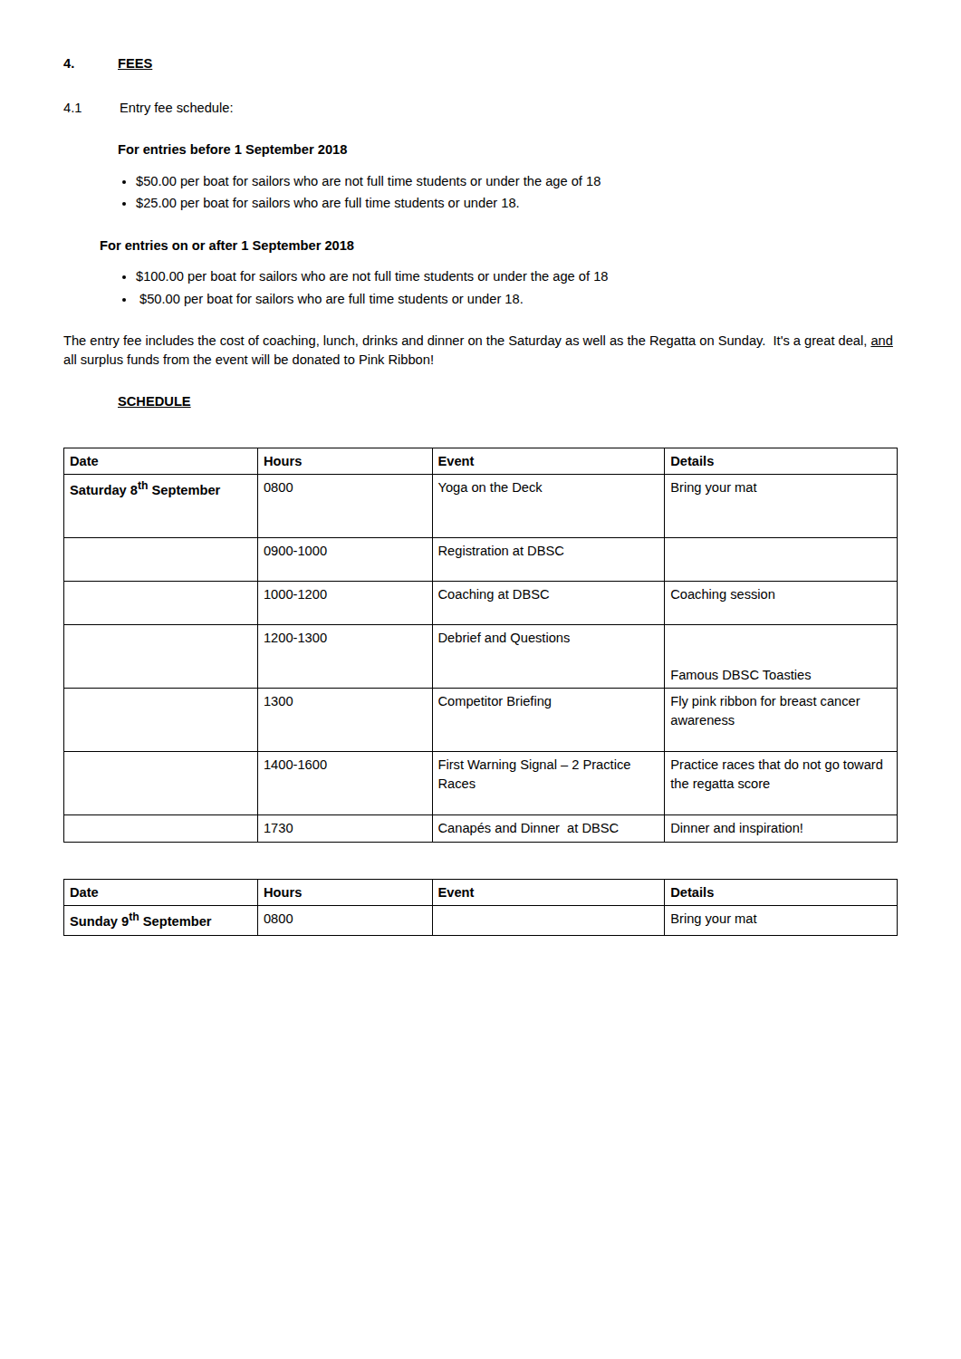4. FEES
4.1 Entry fee schedule:
For entries before 1 September 2018
$50.00 per boat for sailors who are not full time students or under the age of 18
$25.00 per boat for sailors who are full time students or under 18.
For entries on or after 1 September 2018
$100.00 per boat for sailors who are not full time students or under the age of 18
$50.00 per boat for sailors who are full time students or under 18.
The entry fee includes the cost of coaching, lunch, drinks and dinner on the Saturday as well as the Regatta on Sunday. It's a great deal, and all surplus funds from the event will be donated to Pink Ribbon!
SCHEDULE
| Date | Hours | Event | Details |
| --- | --- | --- | --- |
| Saturday 8 th September | 0800 | Yoga on the Deck | Bring your mat |
| | 0900-1000 | Registration at DBSC | |
| | 1000-1200 | Coaching at DBSC | Coaching session |
| | 1200-1300 | Debrief and Questions | Famous DBSC Toasties |
| | 1300 | Competitor Briefing | Fly pink ribbon for breast cancer awareness |
| | 1400-1600 | First Warning Signal – 2 Practice Races | Practice races that do not go toward the regatta score |
| | 1730 | Canapés and Dinner at DBSC | Dinner and inspiration! |
| Date | Hours | Event | Details |
| --- | --- | --- | --- |
| Sunday 9 th September | 0800 | | Bring your mat |